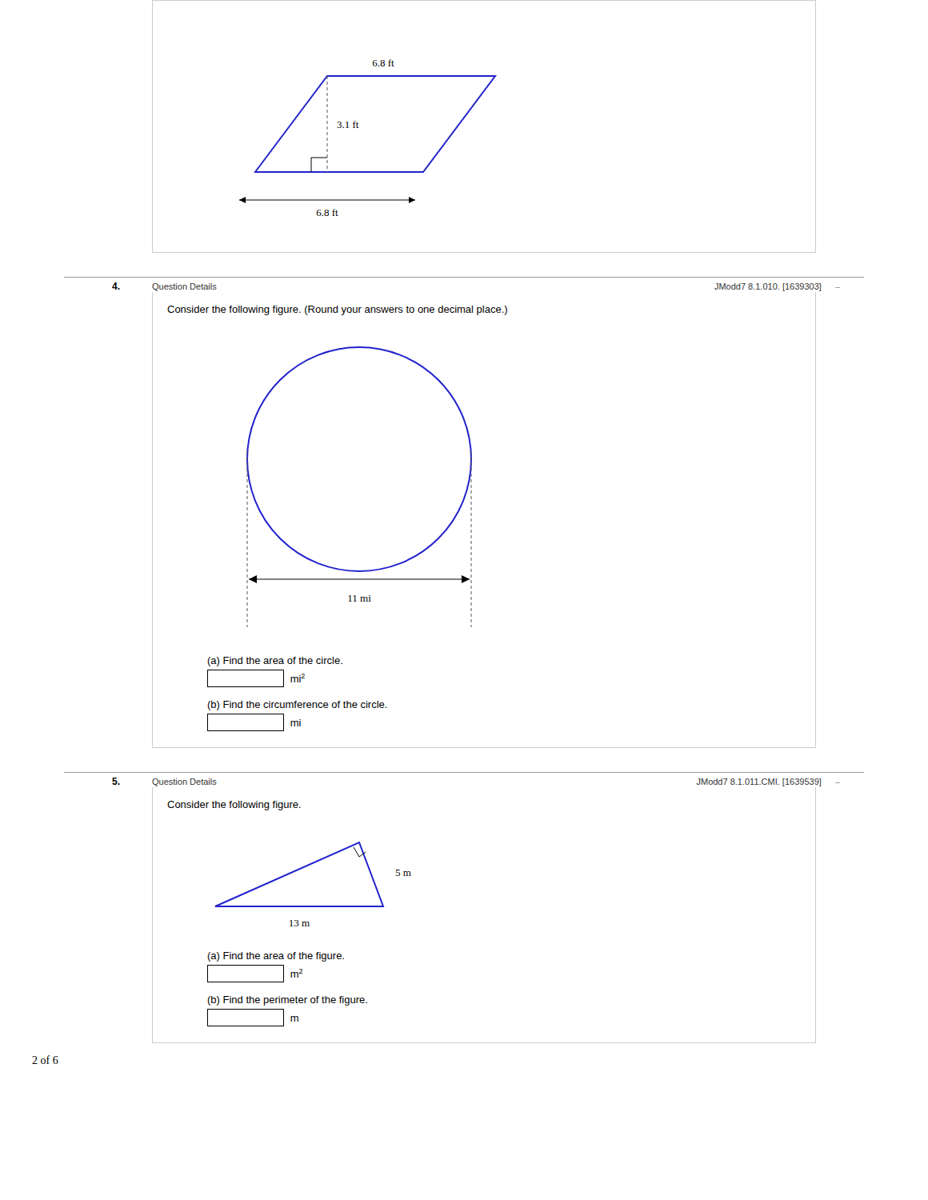6.8 ft 3.1 ft 6.8 ft
4.
Question Details
JModd7 8.1.010. [1639303] –
Consider the following figure. (Round your answers to one decimal place.)
11 mi
(a) Find the area of the circle.
mi2
(b) Find the circumference of the circle.
mi
5.
Question Details
JModd7 8.1.011.CMI. [1639539] –
Consider the following figure.
5 m 13 m
(a) Find the area of the figure.
m2
(b) Find the perimeter of the figure.
m
2 of 6